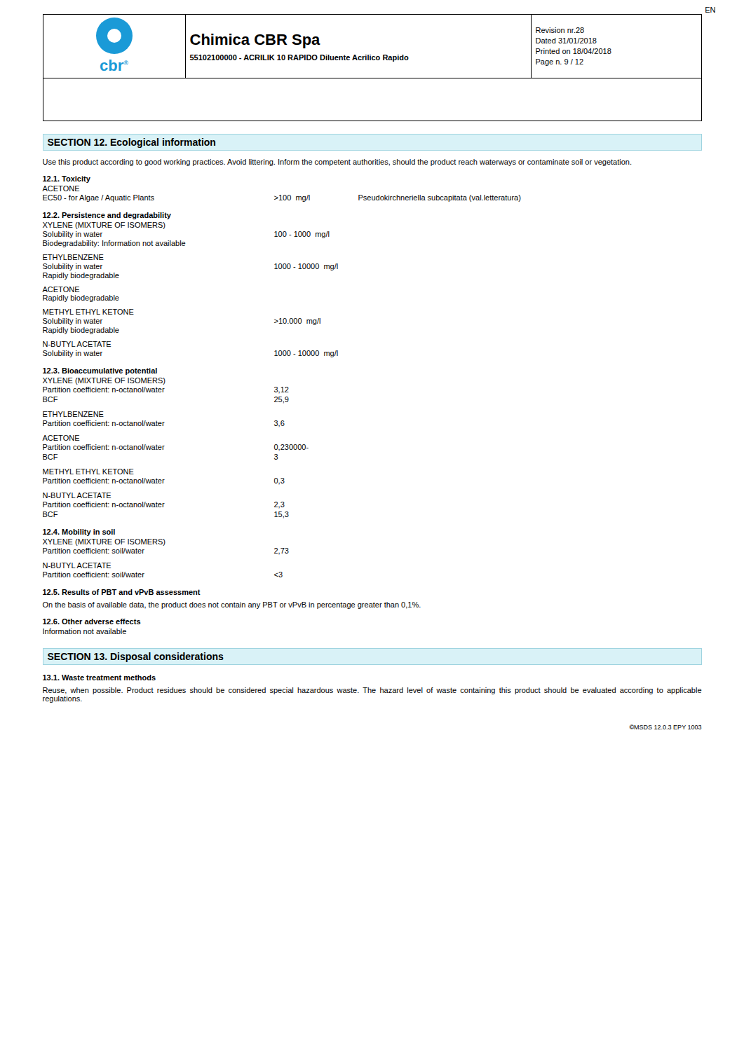EN
| cbr ® | Chimica CBR Spa 55102100000 - ACRILIK 10 RAPIDO Diluente Acrilico Rapido | Revision nr.28 Dated 31/01/2018 Printed on 18/04/2018 Page n. 9 / 12 |
SECTION 12. Ecological information
Use this product according to good working practices. Avoid littering. Inform the competent authorities, should the product reach waterways or contaminate soil or vegetation.
12.1. Toxicity
ACETONE
| EC50 - for Algae / Aquatic Plants | >100 mg/l | Pseudokirchneriella subcapitata (val.letteratura) |
12.2. Persistence and degradability
XYLENE (MIXTURE OF ISOMERS)
| Solubility in water | 100 - 1000 mg/l |
Biodegradability: Information not available
ETHYLBENZENE
| Solubility in water | 1000 - 10000 mg/l |
Rapidly biodegradable
ACETONE
Rapidly biodegradable
METHYL ETHYL KETONE
| Solubility in water | >10.000 mg/l |
Rapidly biodegradable
N-BUTYL ACETATE
| Solubility in water | 1000 - 10000 mg/l |
12.3. Bioaccumulative potential
XYLENE (MIXTURE OF ISOMERS)
| Partition coefficient: n-octanol/water | 3,12 |
| BCF | 25,9 |
ETHYLBENZENE
| Partition coefficient: n-octanol/water | 3,6 |
ACETONE
| Partition coefficient: n-octanol/water | 0,230000- |
| BCF | 3 |
METHYL ETHYL KETONE
| Partition coefficient: n-octanol/water | 0,3 |
N-BUTYL ACETATE
| Partition coefficient: n-octanol/water | 2,3 |
| BCF | 15,3 |
12.4. Mobility in soil
XYLENE (MIXTURE OF ISOMERS)
| Partition coefficient: soil/water | 2,73 |
N-BUTYL ACETATE
| Partition coefficient: soil/water | <3 |
12.5. Results of PBT and vPvB assessment
On the basis of available data, the product does not contain any PBT or vPvB in percentage greater than 0,1%.
12.6. Other adverse effects
Information not available
SECTION 13. Disposal considerations
13.1. Waste treatment methods
Reuse, when possible. Product residues should be considered special hazardous waste. The hazard level of waste containing this product should be evaluated according to applicable regulations.
©MSDS 12.0.3 EPY 1003